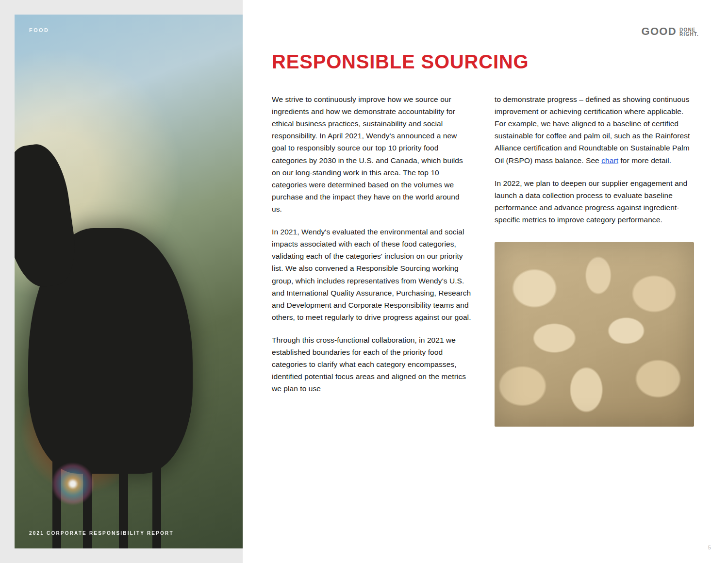Food
2021 Corporate Responsibility Report
GOOD DONE RIGHT.
Responsible Sourcing
We strive to continuously improve how we source our ingredients and how we demonstrate accountability for ethical business practices, sustainability and social responsibility. In April 2021, Wendy's announced a new goal to responsibly source our top 10 priority food categories by 2030 in the U.S. and Canada, which builds on our long-standing work in this area. The top 10 categories were determined based on the volumes we purchase and the impact they have on the world around us.
In 2021, Wendy's evaluated the environmental and social impacts associated with each of these food categories, validating each of the categories' inclusion on our priority list. We also convened a Responsible Sourcing working group, which includes representatives from Wendy's U.S. and International Quality Assurance, Purchasing, Research and Development and Corporate Responsibility teams and others, to meet regularly to drive progress against our goal.
Through this cross-functional collaboration, in 2021 we established boundaries for each of the priority food categories to clarify what each category encompasses, identified potential focus areas and aligned on the metrics we plan to use
to demonstrate progress – defined as showing continuous improvement or achieving certification where applicable. For example, we have aligned to a baseline of certified sustainable for coffee and palm oil, such as the Rainforest Alliance certification and Roundtable on Sustainable Palm Oil (RSPO) mass balance. See chart for more detail.
In 2022, we plan to deepen our supplier engagement and launch a data collection process to evaluate baseline performance and advance progress against ingredient-specific metrics to improve category performance.
5